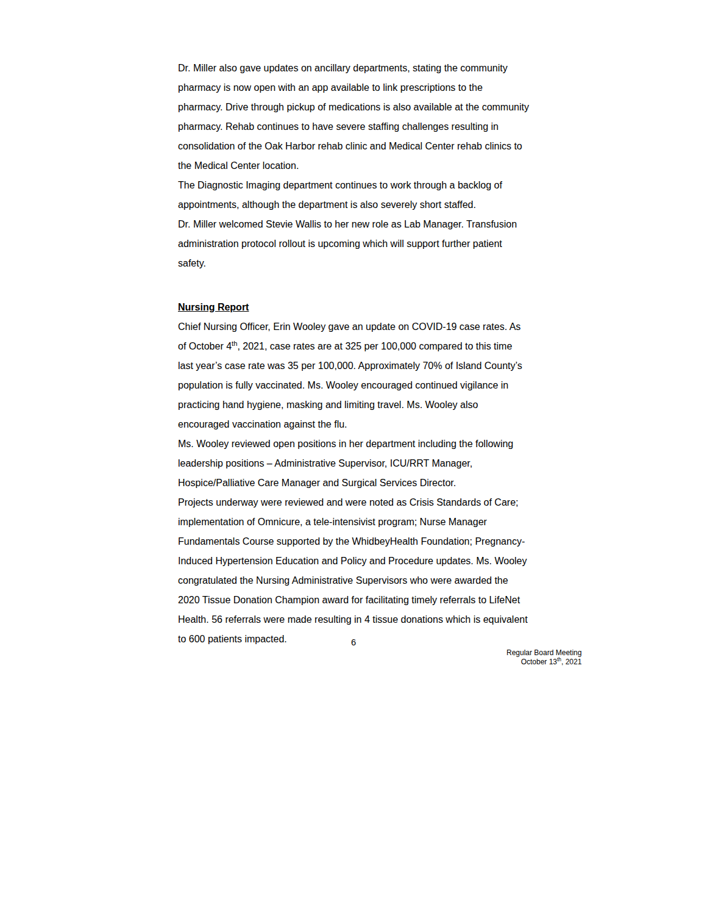Dr. Miller also gave updates on ancillary departments, stating the community pharmacy is now open with an app available to link prescriptions to the pharmacy. Drive through pickup of medications is also available at the community pharmacy. Rehab continues to have severe staffing challenges resulting in consolidation of the Oak Harbor rehab clinic and Medical Center rehab clinics to the Medical Center location.
The Diagnostic Imaging department continues to work through a backlog of appointments, although the department is also severely short staffed.
Dr. Miller welcomed Stevie Wallis to her new role as Lab Manager. Transfusion administration protocol rollout is upcoming which will support further patient safety.
Nursing Report
Chief Nursing Officer, Erin Wooley gave an update on COVID-19 case rates. As of October 4th, 2021, case rates are at 325 per 100,000 compared to this time last year’s case rate was 35 per 100,000. Approximately 70% of Island County’s population is fully vaccinated. Ms. Wooley encouraged continued vigilance in practicing hand hygiene, masking and limiting travel. Ms. Wooley also encouraged vaccination against the flu.
Ms. Wooley reviewed open positions in her department including the following leadership positions – Administrative Supervisor, ICU/RRT Manager, Hospice/Palliative Care Manager and Surgical Services Director.
Projects underway were reviewed and were noted as Crisis Standards of Care; implementation of Omnicure, a tele-intensivist program; Nurse Manager Fundamentals Course supported by the WhidbeyHealth Foundation; Pregnancy-Induced Hypertension Education and Policy and Procedure updates. Ms. Wooley congratulated the Nursing Administrative Supervisors who were awarded the 2020 Tissue Donation Champion award for facilitating timely referrals to LifeNet Health. 56 referrals were made resulting in 4 tissue donations which is equivalent to 600 patients impacted.
6
Regular Board Meeting
October 13th, 2021